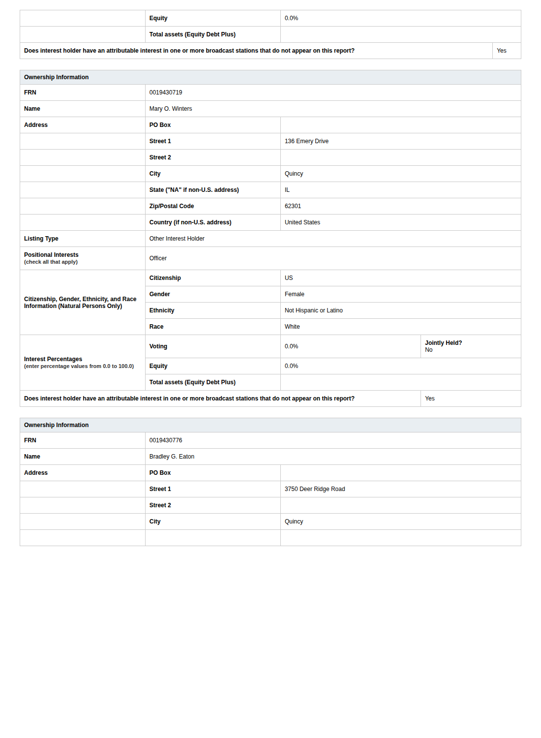| | Equity | 0.0% |
| | Total assets (Equity Debt Plus) | |
| Does interest holder have an attributable interest in one or more broadcast stations that do not appear on this report? | Yes |
| Ownership Information |
| FRN | 0019430719 |
| Name | Mary O. Winters |
| Address | PO Box | |
| | Street 1 | 136 Emery Drive |
| | Street 2 | |
| | City | Quincy |
| | State ("NA" if non-U.S. address) | IL |
| | Zip/Postal Code | 62301 |
| | Country (if non-U.S. address) | United States |
| Listing Type | Other Interest Holder |
| Positional Interests (check all that apply) | Officer |
| Citizenship, Gender, Ethnicity, and Race Information (Natural Persons Only) | Citizenship | US |
| Gender | Female |
| Ethnicity | Not Hispanic or Latino |
| Race | White |
| Interest Percentages (enter percentage values from 0.0 to 100.0) | Voting | 0.0% | Jointly Held? No |
| Equity | 0.0% |
| Total assets (Equity Debt Plus) | |
| Does interest holder have an attributable interest in one or more broadcast stations that do not appear on this report? | Yes |
| Ownership Information |
| FRN | 0019430776 |
| Name | Bradley G. Eaton |
| Address | PO Box | |
| | Street 1 | 3750 Deer Ridge Road |
| | Street 2 | |
| | City | Quincy |